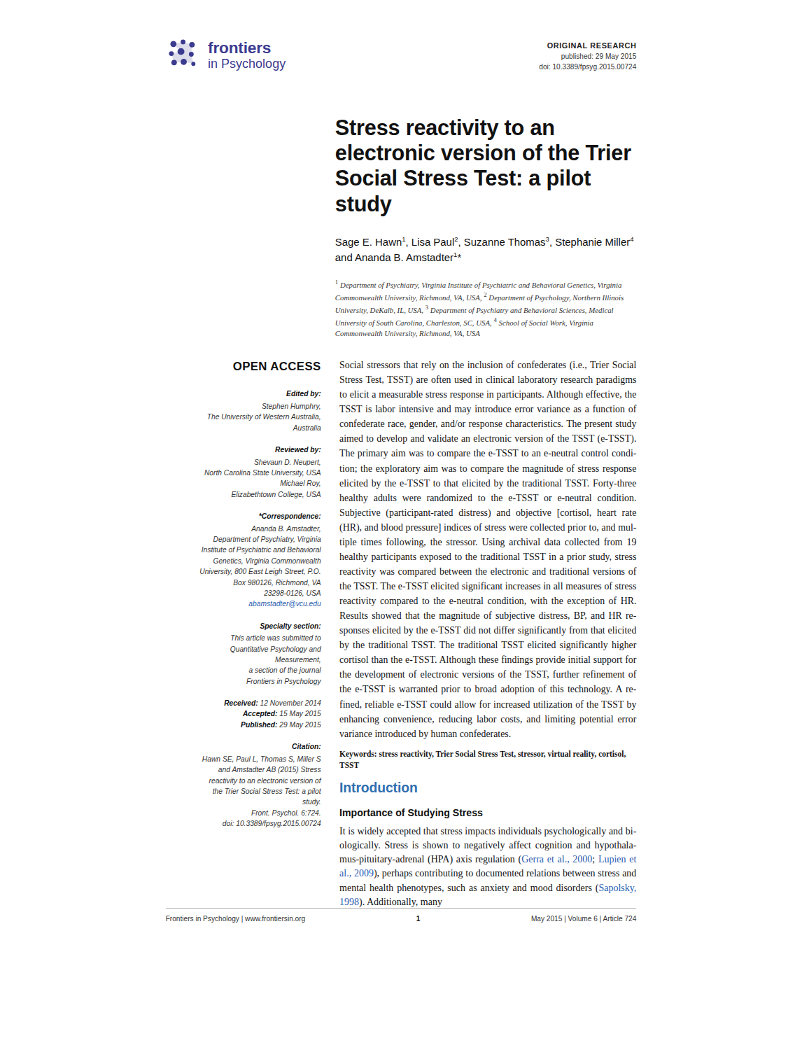frontiers in Psychology
ORIGINAL RESEARCH
published: 29 May 2015
doi: 10.3389/fpsyg.2015.00724
Stress reactivity to an electronic version of the Trier Social Stress Test: a pilot study
Sage E. Hawn1, Lisa Paul2, Suzanne Thomas3, Stephanie Miller4 and Ananda B. Amstadter1*
1 Department of Psychiatry, Virginia Institute of Psychiatric and Behavioral Genetics, Virginia Commonwealth University, Richmond, VA, USA, 2 Department of Psychology, Northern Illinois University, DeKalb, IL, USA, 3 Department of Psychiatry and Behavioral Sciences, Medical University of South Carolina, Charleston, SC, USA, 4 School of Social Work, Virginia Commonwealth University, Richmond, VA, USA
OPEN ACCESS
Edited by:
Stephen Humphry,
The University of Western Australia,
Australia
Reviewed by:
Shevaun D. Neupert,
North Carolina State University, USA
Michael Roy,
Elizabethtown College, USA
*Correspondence:
Ananda B. Amstadter,
Department of Psychiatry, Virginia
Institute of Psychiatric and Behavioral
Genetics, Virginia Commonwealth
University, 800 East Leigh Street, P.O.
Box 980126, Richmond, VA
23298-0126, USA
abamstadter@vcu.edu
Specialty section:
This article was submitted to
Quantitative Psychology and
Measurement,
a section of the journal
Frontiers in Psychology
Received: 12 November 2014
Accepted: 15 May 2015
Published: 29 May 2015
Citation:
Hawn SE, Paul L, Thomas S, Miller S
and Amstadter AB (2015) Stress
reactivity to an electronic version of
the Trier Social Stress Test: a pilot
study.
Front. Psychol. 6:724.
doi: 10.3389/fpsyg.2015.00724
Social stressors that rely on the inclusion of confederates (i.e., Trier Social Stress Test, TSST) are often used in clinical laboratory research paradigms to elicit a measurable stress response in participants. Although effective, the TSST is labor intensive and may introduce error variance as a function of confederate race, gender, and/or response characteristics. The present study aimed to develop and validate an electronic version of the TSST (e-TSST). The primary aim was to compare the e-TSST to an e-neutral control condition; the exploratory aim was to compare the magnitude of stress response elicited by the e-TSST to that elicited by the traditional TSST. Forty-three healthy adults were randomized to the e-TSST or e-neutral condition. Subjective (participant-rated distress) and objective [cortisol, heart rate (HR), and blood pressure] indices of stress were collected prior to, and multiple times following, the stressor. Using archival data collected from 19 healthy participants exposed to the traditional TSST in a prior study, stress reactivity was compared between the electronic and traditional versions of the TSST. The e-TSST elicited significant increases in all measures of stress reactivity compared to the e-neutral condition, with the exception of HR. Results showed that the magnitude of subjective distress, BP, and HR responses elicited by the e-TSST did not differ significantly from that elicited by the traditional TSST. The traditional TSST elicited significantly higher cortisol than the e-TSST. Although these findings provide initial support for the development of electronic versions of the TSST, further refinement of the e-TSST is warranted prior to broad adoption of this technology. A refined, reliable e-TSST could allow for increased utilization of the TSST by enhancing convenience, reducing labor costs, and limiting potential error variance introduced by human confederates.
Keywords: stress reactivity, Trier Social Stress Test, stressor, virtual reality, cortisol, TSST
Introduction
Importance of Studying Stress
It is widely accepted that stress impacts individuals psychologically and biologically. Stress is shown to negatively affect cognition and hypothalamus-pituitary-adrenal (HPA) axis regulation (Gerra et al., 2000; Lupien et al., 2009), perhaps contributing to documented relations between stress and mental health phenotypes, such as anxiety and mood disorders (Sapolsky, 1998). Additionally, many
Frontiers in Psychology | www.frontiersin.org
1
May 2015 | Volume 6 | Article 724